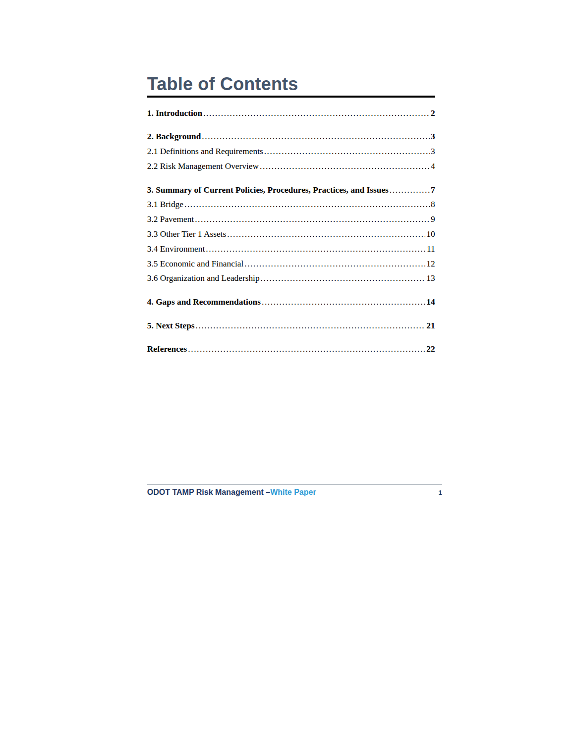Table of Contents
1. Introduction .................................................................................................. 2
2. Background ................................................................................................... 3
2.1 Definitions and Requirements ....................................................................... 3
2.2 Risk Management Overview ......................................................................... 4
3. Summary of Current Policies, Procedures, Practices, and Issues .................. 7
3.1 Bridge ....................................................................................................... 8
3.2 Pavement ................................................................................................... 9
3.3 Other Tier 1 Assets .................................................................................. 10
3.4 Environment ............................................................................................ 11
3.5 Economic and Financial ............................................................................ 12
3.6 Organization and Leadership ....................................................................... 13
4. Gaps and Recommendations ....................................................................... 14
5. Next Steps .................................................................................................. 21
References ..................................................................................................... 22
ODOT TAMP Risk Management –White Paper
1